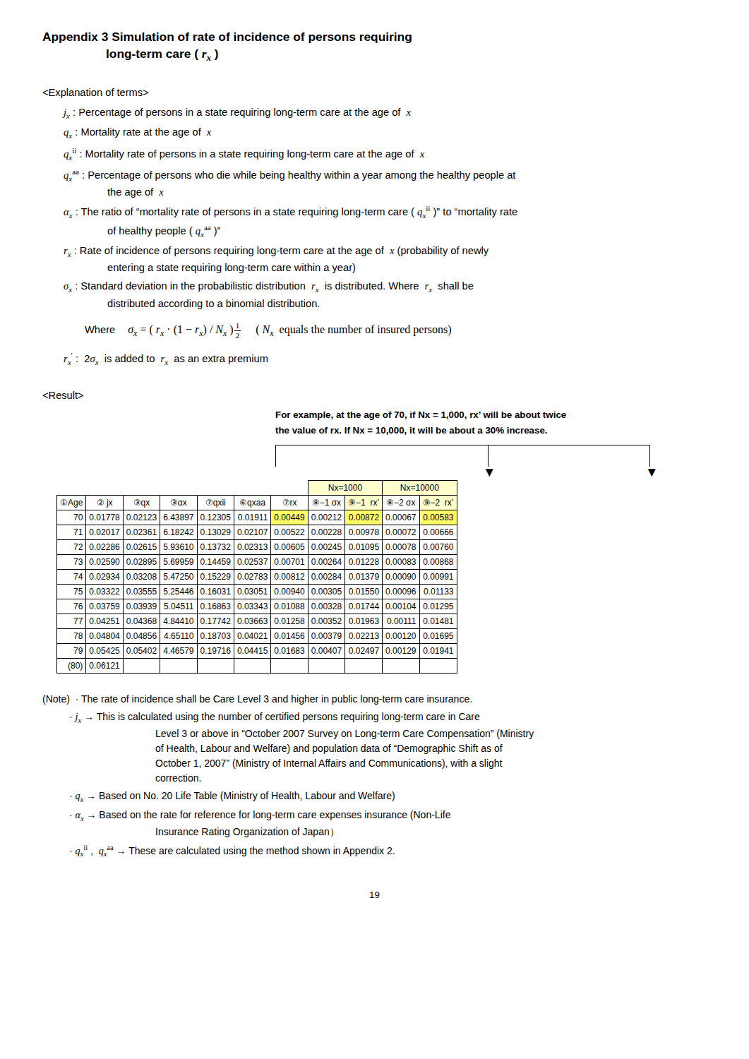Appendix 3 Simulation of rate of incidence of persons requiring long-term care ( rx )
<Explanation of terms>
jx : Percentage of persons in a state requiring long-term care at the age of x
qx : Mortality rate at the age of x
qxii : Mortality rate of persons in a state requiring long-term care at the age of x
qxaa : Percentage of persons who die while being healthy within a year among the healthy people at the age of x
αx : The ratio of “mortality rate of persons in a state requiring long-term care ( qxii )” to “mortality rate of healthy people ( qxaa )”
rx : Rate of incidence of persons requiring long-term care at the age of x (probability of newly entering a state requiring long-term care within a year)
σx : Standard deviation in the probabilistic distribution rx is distributed. Where rx shall be distributed according to a binomial distribution.
Where σx = ( rx · (1 − rx) / Nx )12 ( Nx equals the number of insured persons)
rx′ : 2σx is added to rx as an extra premium
<Result>
For example, at the age of 70, if Nx = 1,000, rx’ will be about twice the value of rx. If Nx = 10,000, it will be about a 30% increase.
▼
▼
| | | | | | | | Nx=1000 | Nx=10000 |
| --- | --- | --- | --- | --- | --- | --- | --- | --- |
| ① Age | ② jx | ③ qx | ③ αx | ⑦ qxii | ⑥ qxaa | ⑦ rx | ⑧ −1 σx | ⑨ −1 rx’ | ⑧ −2 σx | ⑨ −2 rx’ |
| 70 | 0.01778 | 0.02123 | 6.43897 | 0.12305 | 0.01911 | 0.00449 | 0.00212 | 0.00872 | 0.00067 | 0.00583 |
| 71 | 0.02017 | 0.02361 | 6.18242 | 0.13029 | 0.02107 | 0.00522 | 0.00228 | 0.00978 | 0.00072 | 0.00666 |
| 72 | 0.02286 | 0.02615 | 5.93610 | 0.13732 | 0.02313 | 0.00605 | 0.00245 | 0.01095 | 0.00078 | 0.00760 |
| 73 | 0.02590 | 0.02895 | 5.69959 | 0.14459 | 0.02537 | 0.00701 | 0.00264 | 0.01228 | 0.00083 | 0.00868 |
| 74 | 0.02934 | 0.03208 | 5.47250 | 0.15229 | 0.02783 | 0.00812 | 0.00284 | 0.01379 | 0.00090 | 0.00991 |
| 75 | 0.03322 | 0.03555 | 5.25446 | 0.16031 | 0.03051 | 0.00940 | 0.00305 | 0.01550 | 0.00096 | 0.01133 |
| 76 | 0.03759 | 0.03939 | 5.04511 | 0.16863 | 0.03343 | 0.01088 | 0.00328 | 0.01744 | 0.00104 | 0.01295 |
| 77 | 0.04251 | 0.04368 | 4.84410 | 0.17742 | 0.03663 | 0.01258 | 0.00352 | 0.01963 | 0.00111 | 0.01481 |
| 78 | 0.04804 | 0.04856 | 4.65110 | 0.18703 | 0.04021 | 0.01456 | 0.00379 | 0.02213 | 0.00120 | 0.01695 |
| 79 | 0.05425 | 0.05402 | 4.46579 | 0.19716 | 0.04415 | 0.01683 | 0.00407 | 0.02497 | 0.00129 | 0.01941 |
| (80) | 0.06121 | | | | | | | | | |
(Note) · The rate of incidence shall be Care Level 3 and higher in public long-term care insurance.
· jx → This is calculated using the number of certified persons requiring long-term care in Care Level 3 or above in “October 2007 Survey on Long-term Care Compensation” (Ministry of Health, Labour and Welfare) and population data of “Demographic Shift as of October 1, 2007” (Ministry of Internal Affairs and Communications), with a slight correction.
· qx → Based on No. 20 Life Table (Ministry of Health, Labour and Welfare)
· αx → Based on the rate for reference for long-term care expenses insurance (Non-Life Insurance Rating Organization of Japan）
· qxii , qxaa → These are calculated using the method shown in Appendix 2.
19